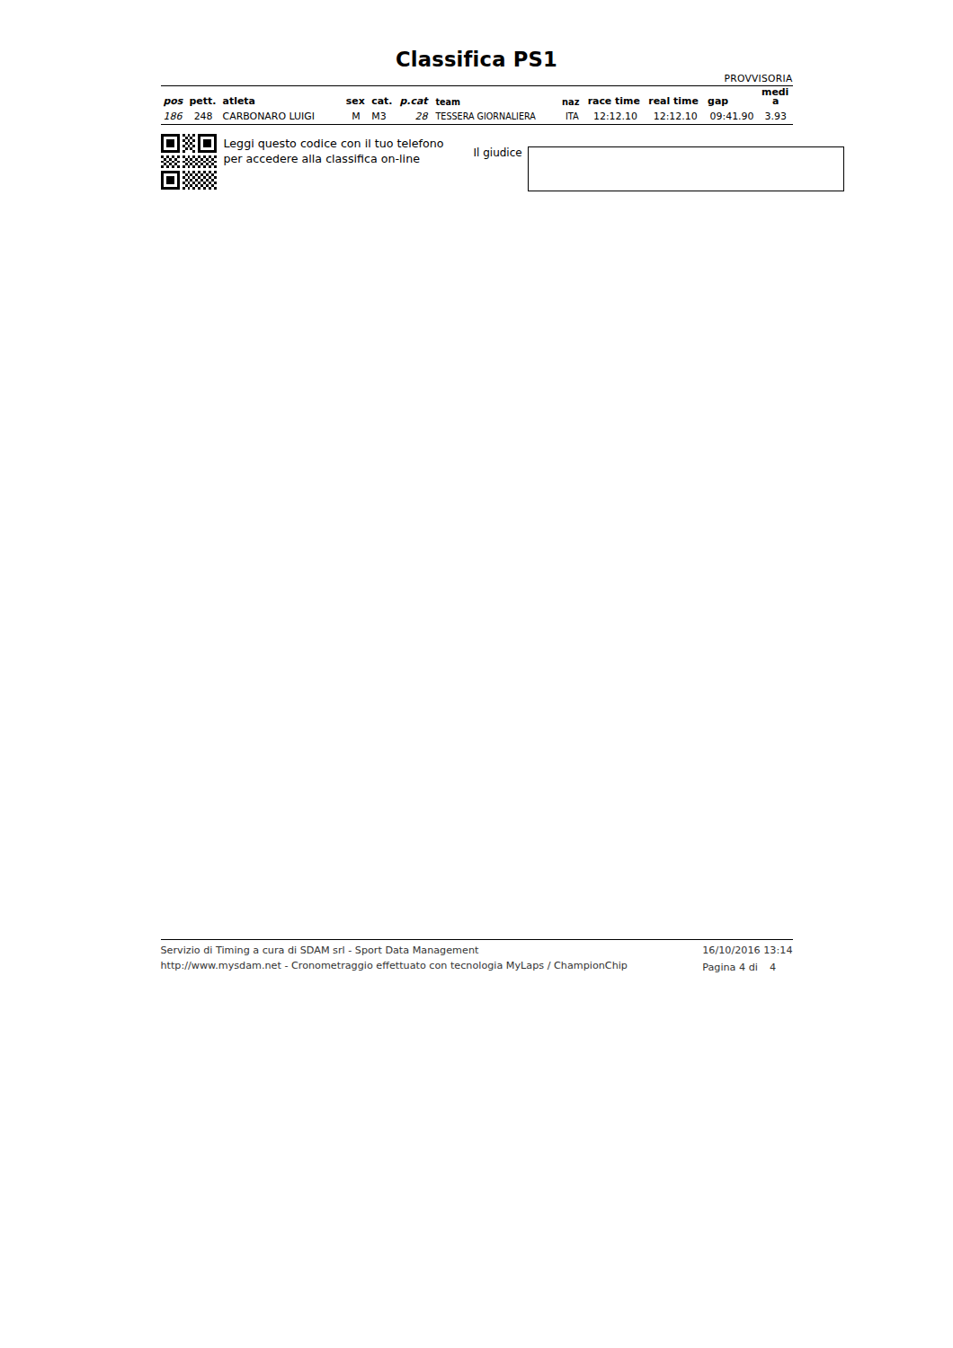Classifica PS1
PROVVISORIA
| pos | pett. | atleta | sex | cat. | p.cat | team | naz | race time | real time | gap | medi a |
| --- | --- | --- | --- | --- | --- | --- | --- | --- | --- | --- | --- |
| 186 | 248 | CARBONARO LUIGI | M | M3 | 28 | TESSERA GIORNALIERA | ITA | 12:12.10 | 12:12.10 | 09:41.90 | 3.93 |
Leggi questo codice con il tuo telefono per accedere alla classifica on-line
Il giudice
Servizio di Timing a cura di SDAM srl - Sport Data Management
http://www.mysdam.net - Cronometraggio effettuato con tecnologia MyLaps / ChampionChip
16/10/2016 13:14
Pagina 4 di 4